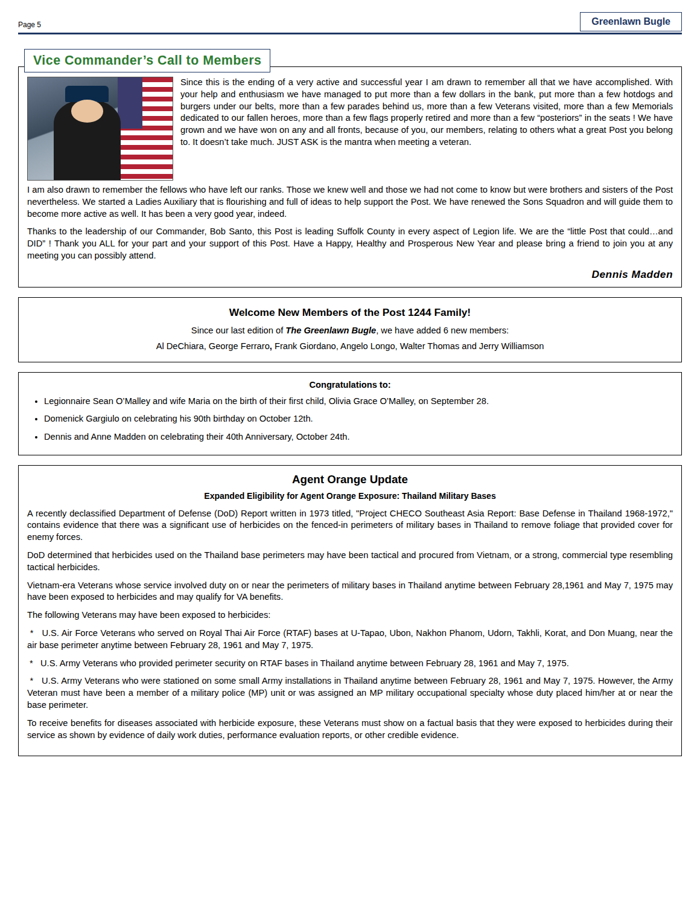Page 5
Greenlawn Bugle
Vice Commander’s Call to Members
Since this is the ending of a very active and successful year I am drawn to remember all that we have accomplished. With your help and enthusiasm we have managed to put more than a few dollars in the bank, put more than a few hotdogs and burgers under our belts, more than a few parades behind us, more than a few Veterans visited, more than a few Memorials dedicated to our fallen heroes, more than a few flags properly retired and more than a few “posteriors” in the seats ! We have grown and we have won on any and all fronts, because of you, our members, relating to others what a great Post you belong to. It doesn’t take much. JUST ASK is the mantra when meeting a veteran.
I am also drawn to remember the fellows who have left our ranks. Those we knew well and those we had not come to know but were brothers and sisters of the Post nevertheless. We started a Ladies Auxiliary that is flourishing and full of ideas to help support the Post. We have renewed the Sons Squadron and will guide them to become more active as well. It has been a very good year, indeed.
Thanks to the leadership of our Commander, Bob Santo, this Post is leading Suffolk County in every aspect of Legion life. We are the “little Post that could…and DID” ! Thank you ALL for your part and your support of this Post. Have a Happy, Healthy and Prosperous New Year and please bring a friend to join you at any meeting you can possibly attend.
Dennis Madden
Welcome New Members of the Post 1244 Family!
Since our last edition of The Greenlawn Bugle, we have added 6 new members:
Al DeChiara, George Ferraro, Frank Giordano, Angelo Longo, Walter Thomas and Jerry Williamson
Congratulations to:
Legionnaire Sean O’Malley and wife Maria on the birth of their first child, Olivia Grace O’Malley, on September 28.
Domenick Gargiulo on celebrating his 90th birthday on October 12th.
Dennis and Anne Madden on celebrating their 40th Anniversary, October 24th.
Agent Orange Update
Expanded Eligibility for Agent Orange Exposure: Thailand Military Bases
A recently declassified Department of Defense (DoD) Report written in 1973 titled, "Project CHECO Southeast Asia Report: Base Defense in Thailand 1968-1972," contains evidence that there was a significant use of herbicides on the fenced-in perimeters of military bases in Thailand to remove foliage that provided cover for enemy forces.
DoD determined that herbicides used on the Thailand base perimeters may have been tactical and procured from Vietnam, or a strong, commercial type resembling tactical herbicides.
Vietnam-era Veterans whose service involved duty on or near the perimeters of military bases in Thailand anytime between February 28,1961 and May 7, 1975 may have been exposed to herbicides and may qualify for VA benefits.
The following Veterans may have been exposed to herbicides:
* U.S. Air Force Veterans who served on Royal Thai Air Force (RTAF) bases at U-Tapao, Ubon, Nakhon Phanom, Udorn, Takhli, Korat, and Don Muang, near the air base perimeter anytime between February 28, 1961 and May 7, 1975.
* U.S. Army Veterans who provided perimeter security on RTAF bases in Thailand anytime between February 28, 1961 and May 7, 1975.
* U.S. Army Veterans who were stationed on some small Army installations in Thailand anytime between February 28, 1961 and May 7, 1975. However, the Army Veteran must have been a member of a military police (MP) unit or was assigned an MP military occupational specialty whose duty placed him/her at or near the base perimeter.
To receive benefits for diseases associated with herbicide exposure, these Veterans must show on a factual basis that they were exposed to herbicides during their service as shown by evidence of daily work duties, performance evaluation reports, or other credible evidence.